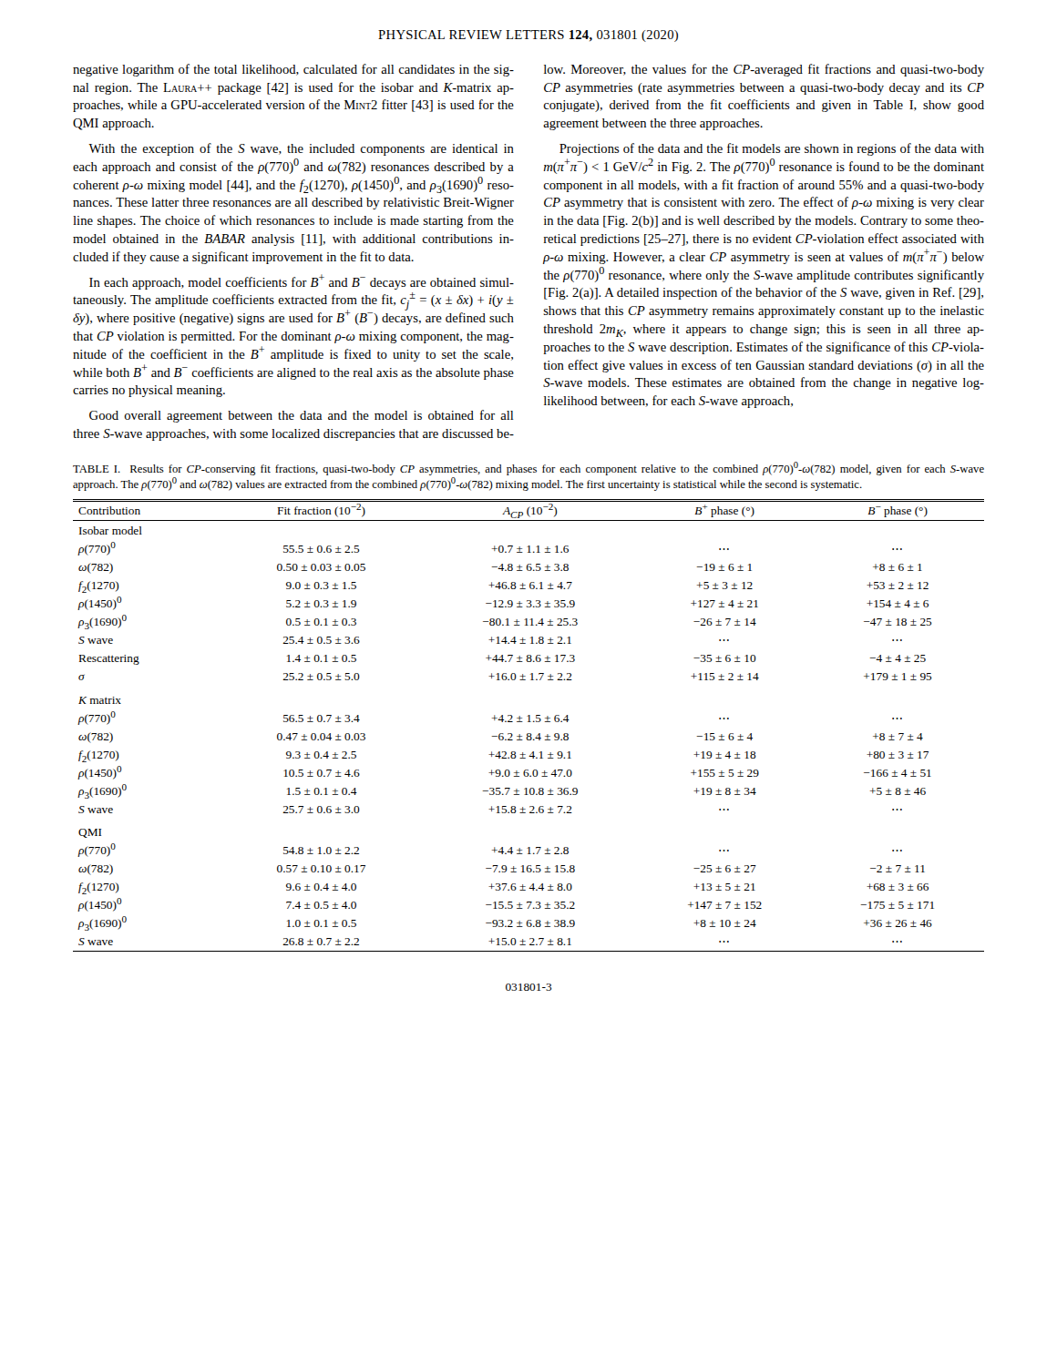PHYSICAL REVIEW LETTERS 124, 031801 (2020)
negative logarithm of the total likelihood, calculated for all candidates in the signal region. The Laura++ package [42] is used for the isobar and K-matrix approaches, while a GPU-accelerated version of the Mint2 fitter [43] is used for the QMI approach.
With the exception of the S wave, the included components are identical in each approach and consist of the ρ(770)0 and ω(782) resonances described by a coherent ρ-ω mixing model [44], and the f2(1270), ρ(1450)0, and ρ3(1690)0 resonances. These latter three resonances are all described by relativistic Breit-Wigner line shapes. The choice of which resonances to include is made starting from the model obtained in the BABAR analysis [11], with additional contributions included if they cause a significant improvement in the fit to data.
In each approach, model coefficients for B+ and B− decays are obtained simultaneously. The amplitude coefficients extracted from the fit, cj± = (x ± δx) + i(y ± δy), where positive (negative) signs are used for B+ (B−) decays, are defined such that CP violation is permitted. For the dominant ρ-ω mixing component, the magnitude of the coefficient in the B+ amplitude is fixed to unity to set the scale, while both B+ and B− coefficients are aligned to the real axis as the absolute phase carries no physical meaning.
Good overall agreement between the data and the model is obtained for all three S-wave approaches, with some localized discrepancies that are discussed below. Moreover, the values for the CP-averaged fit fractions and quasi-two-body CP asymmetries (rate asymmetries between a quasi-two-body decay and its CP conjugate), derived from the fit coefficients and given in Table I, show good agreement between the three approaches.
Projections of the data and the fit models are shown in regions of the data with m(π+π−) < 1 GeV/c2 in Fig. 2. The ρ(770)0 resonance is found to be the dominant component in all models, with a fit fraction of around 55% and a quasi-two-body CP asymmetry that is consistent with zero. The effect of ρ-ω mixing is very clear in the data [Fig. 2(b)] and is well described by the models. Contrary to some theoretical predictions [25–27], there is no evident CP-violation effect associated with ρ-ω mixing. However, a clear CP asymmetry is seen at values of m(π+π−) below the ρ(770)0 resonance, where only the S-wave amplitude contributes significantly [Fig. 2(a)]. A detailed inspection of the behavior of the S wave, given in Ref. [29], shows that this CP asymmetry remains approximately constant up to the inelastic threshold 2mK, where it appears to change sign; this is seen in all three approaches to the S wave description. Estimates of the significance of this CP-violation effect give values in excess of ten Gaussian standard deviations (σ) in all the S-wave models. These estimates are obtained from the change in negative log-likelihood between, for each S-wave approach,
TABLE I. Results for CP-conserving fit fractions, quasi-two-body CP asymmetries, and phases for each component relative to the combined ρ(770)0-ω(782) model, given for each S-wave approach. The ρ(770)0 and ω(782) values are extracted from the combined ρ(770)0-ω(782) mixing model. The first uncertainty is statistical while the second is systematic.
| Contribution | Fit fraction (10 −2 ) | A CP (10 −2 ) | B + phase (°) | B − phase (°) |
| --- | --- | --- | --- | --- |
| Isobar model |
| ρ (770) 0 | 55.5 ± 0.6 ± 2.5 | +0.7 ± 1.1 ± 1.6 | ⋯ | ⋯ |
| ω (782) | 0.50 ± 0.03 ± 0.05 | −4.8 ± 6.5 ± 3.8 | −19 ± 6 ± 1 | +8 ± 6 ± 1 |
| f 2 (1270) | 9.0 ± 0.3 ± 1.5 | +46.8 ± 6.1 ± 4.7 | +5 ± 3 ± 12 | +53 ± 2 ± 12 |
| ρ (1450) 0 | 5.2 ± 0.3 ± 1.9 | −12.9 ± 3.3 ± 35.9 | +127 ± 4 ± 21 | +154 ± 4 ± 6 |
| ρ 3 (1690) 0 | 0.5 ± 0.1 ± 0.3 | −80.1 ± 11.4 ± 25.3 | −26 ± 7 ± 14 | −47 ± 18 ± 25 |
| S wave | 25.4 ± 0.5 ± 3.6 | +14.4 ± 1.8 ± 2.1 | ⋯ | ⋯ |
| Rescattering | 1.4 ± 0.1 ± 0.5 | +44.7 ± 8.6 ± 17.3 | −35 ± 6 ± 10 | −4 ± 4 ± 25 |
| σ | 25.2 ± 0.5 ± 5.0 | +16.0 ± 1.7 ± 2.2 | +115 ± 2 ± 14 | +179 ± 1 ± 95 |
| K matrix |
| ρ (770) 0 | 56.5 ± 0.7 ± 3.4 | +4.2 ± 1.5 ± 6.4 | ⋯ | ⋯ |
| ω (782) | 0.47 ± 0.04 ± 0.03 | −6.2 ± 8.4 ± 9.8 | −15 ± 6 ± 4 | +8 ± 7 ± 4 |
| f 2 (1270) | 9.3 ± 0.4 ± 2.5 | +42.8 ± 4.1 ± 9.1 | +19 ± 4 ± 18 | +80 ± 3 ± 17 |
| ρ (1450) 0 | 10.5 ± 0.7 ± 4.6 | +9.0 ± 6.0 ± 47.0 | +155 ± 5 ± 29 | −166 ± 4 ± 51 |
| ρ 3 (1690) 0 | 1.5 ± 0.1 ± 0.4 | −35.7 ± 10.8 ± 36.9 | +19 ± 8 ± 34 | +5 ± 8 ± 46 |
| S wave | 25.7 ± 0.6 ± 3.0 | +15.8 ± 2.6 ± 7.2 | ⋯ | ⋯ |
| QMI |
| ρ (770) 0 | 54.8 ± 1.0 ± 2.2 | +4.4 ± 1.7 ± 2.8 | ⋯ | ⋯ |
| ω (782) | 0.57 ± 0.10 ± 0.17 | −7.9 ± 16.5 ± 15.8 | −25 ± 6 ± 27 | −2 ± 7 ± 11 |
| f 2 (1270) | 9.6 ± 0.4 ± 4.0 | +37.6 ± 4.4 ± 8.0 | +13 ± 5 ± 21 | +68 ± 3 ± 66 |
| ρ (1450) 0 | 7.4 ± 0.5 ± 4.0 | −15.5 ± 7.3 ± 35.2 | +147 ± 7 ± 152 | −175 ± 5 ± 171 |
| ρ 3 (1690) 0 | 1.0 ± 0.1 ± 0.5 | −93.2 ± 6.8 ± 38.9 | +8 ± 10 ± 24 | +36 ± 26 ± 46 |
| S wave | 26.8 ± 0.7 ± 2.2 | +15.0 ± 2.7 ± 8.1 | ⋯ | ⋯ |
031801-3